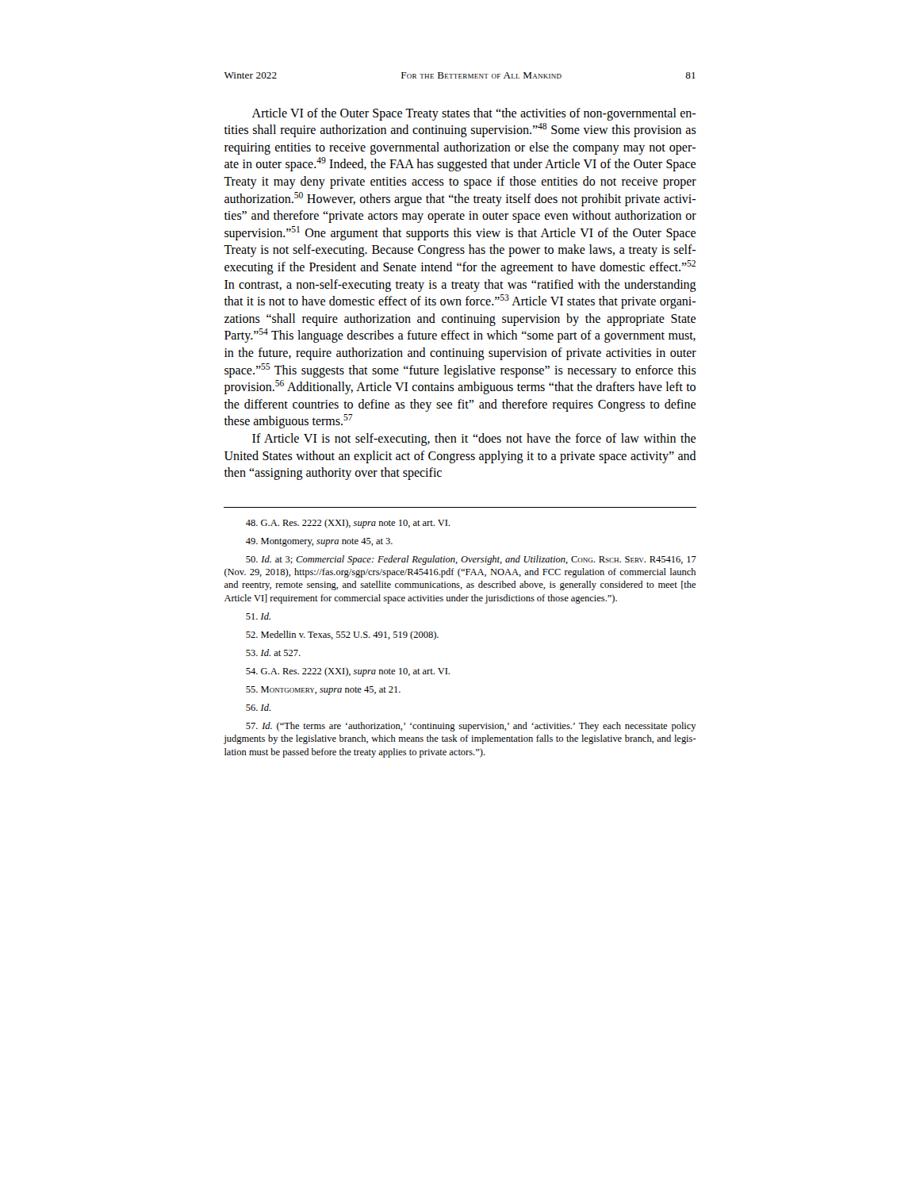Winter 2022 For the Betterment of All Mankind 81
Article VI of the Outer Space Treaty states that “the activities of non-governmental entities shall require authorization and continuing supervision.”48 Some view this provision as requiring entities to receive governmental authorization or else the company may not operate in outer space.49 Indeed, the FAA has suggested that under Article VI of the Outer Space Treaty it may deny private entities access to space if those entities do not receive proper authorization.50 However, others argue that “the treaty itself does not prohibit private activities” and therefore “private actors may operate in outer space even without authorization or supervision.”51 One argument that supports this view is that Article VI of the Outer Space Treaty is not self-executing. Because Congress has the power to make laws, a treaty is self-executing if the President and Senate intend “for the agreement to have domestic effect.”52 In contrast, a non-self-executing treaty is a treaty that was “ratified with the understanding that it is not to have domestic effect of its own force.”53 Article VI states that private organizations “shall require authorization and continuing supervision by the appropriate State Party.”54 This language describes a future effect in which “some part of a government must, in the future, require authorization and continuing supervision of private activities in outer space.”55 This suggests that some “future legislative response” is necessary to enforce this provision.56 Additionally, Article VI contains ambiguous terms “that the drafters have left to the different countries to define as they see fit” and therefore requires Congress to define these ambiguous terms.57
If Article VI is not self-executing, then it “does not have the force of law within the United States without an explicit act of Congress applying it to a private space activity” and then “assigning authority over that specific
G.A. Res. 2222 (XXI), supra note 10, at art. VI.
Montgomery, supra note 45, at 3.
Id. at 3; Commercial Space: Federal Regulation, Oversight, and Utilization, Cong. Rsch. Serv. R45416, 17 (Nov. 29, 2018), https://fas.org/sgp/crs/space/R45416.pdf (“FAA, NOAA, and FCC regulation of commercial launch and reentry, remote sensing, and satellite communications, as described above, is generally considered to meet [the Article VI] requirement for commercial space activities under the jurisdictions of those agencies.”).
Id.
Medellin v. Texas, 552 U.S. 491, 519 (2008).
Id. at 527.
G.A. Res. 2222 (XXI), supra note 10, at art. VI.
Montgomery, supra note 45, at 21.
Id.
Id. (“The terms are ‘authorization,’ ‘continuing supervision,’ and ‘activities.’ They each necessitate policy judgments by the legislative branch, which means the task of implementation falls to the legislative branch, and legislation must be passed before the treaty applies to private actors.”).